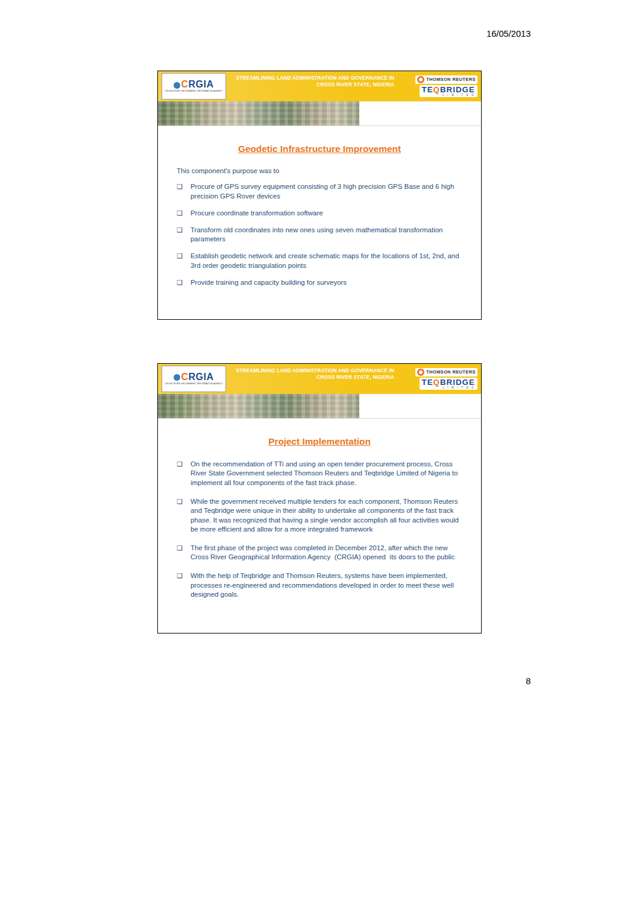16/05/2013
CRGIA
CROSS RIVER GEOGRAPHIC INFORMATION AGENCY
STREAMLINING LAND ADMINISTRATION AND GOVERNANCE IN
CROSS RIVER STATE, NIGERIA
THOMSON REUTERS
TEQBRIDGE
L I M I T E D
Geodetic Infrastructure Improvement
This component's purpose was to
Procure of GPS survey equipment consisting of 3 high precision GPS Base and 6 high precision GPS Rover devices
Procure coordinate transformation software
Transform old coordinates into new ones using seven mathematical transformation parameters
Establish geodetic network and create schematic maps for the locations of 1st, 2nd, and 3rd order geodetic triangulation points
Provide training and capacity building for surveyors
CRGIA
CROSS RIVER GEOGRAPHIC INFORMATION AGENCY
STREAMLINING LAND ADMINISTRATION AND GOVERNANCE IN
CROSS RIVER STATE, NIGERIA
THOMSON REUTERS
TEQBRIDGE
L I M I T E D
Project Implementation
On the recommendation of TTi and using an open tender procurement process, Cross River State Government selected Thomson Reuters and Teqbridge Limited of Nigeria to implement all four components of the fast track phase.
While the government received multiple tenders for each component, Thomson Reuters and Teqbridge were unique in their ability to undertake all components of the fast track phase. It was recognized that having a single vendor accomplish all four activities would be more efficient and allow for a more integrated framework
The first phase of the project was completed in December 2012, after which the new Cross River Geographical Information Agency (CRGIA) opened its doors to the public
With the help of Teqbridge and Thomson Reuters, systems have been implemented, processes re-engineered and recommendations developed in order to meet these well designed goals.
8